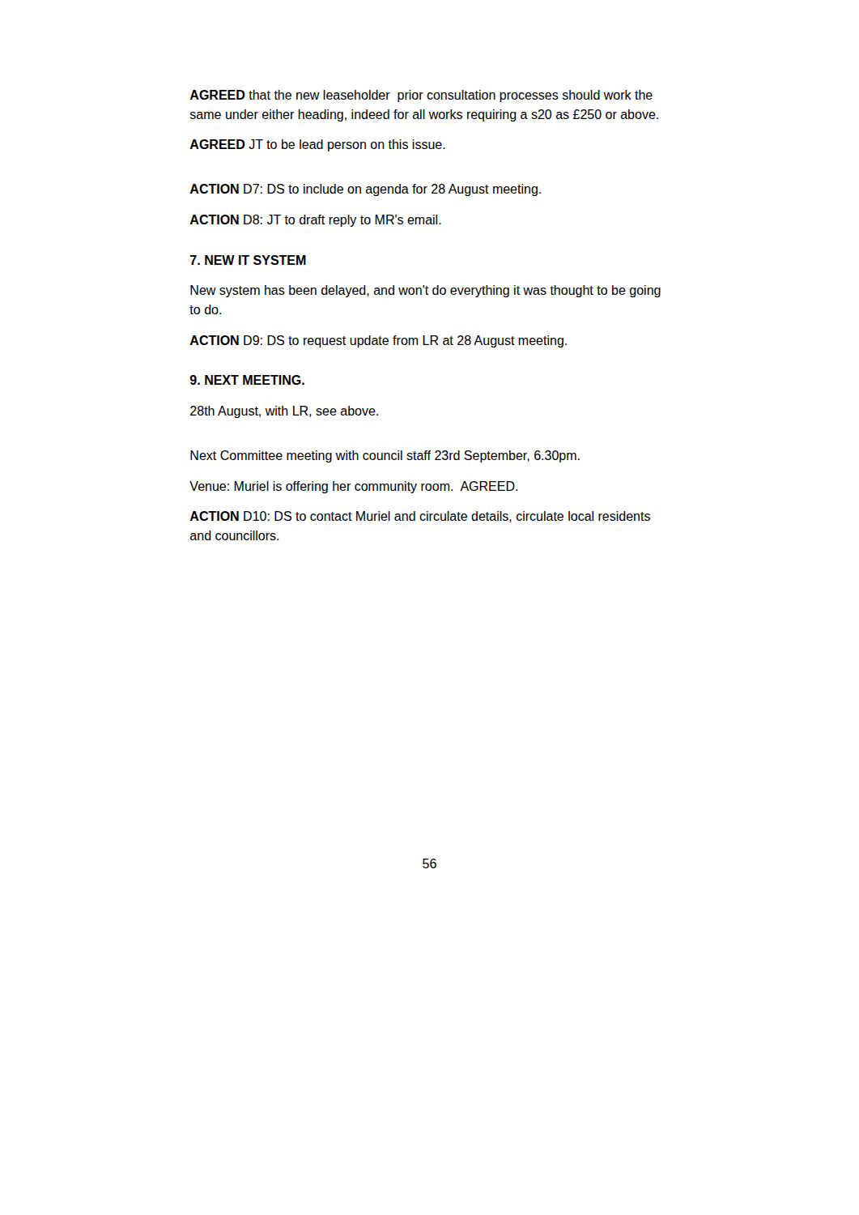AGREED that the new leaseholder prior consultation processes should work the same under either heading, indeed for all works requiring a s20 as £250 or above.
AGREED JT to be lead person on this issue.
ACTION D7: DS to include on agenda for 28 August meeting.
ACTION D8: JT to draft reply to MR's email.
7. NEW IT SYSTEM
New system has been delayed, and won't do everything it was thought to be going to do.
ACTION D9: DS to request update from LR at 28 August meeting.
9. NEXT MEETING.
28th August, with LR, see above.
Next Committee meeting with council staff 23rd September, 6.30pm.
Venue: Muriel is offering her community room. AGREED.
ACTION D10: DS to contact Muriel and circulate details, circulate local residents and councillors.
56